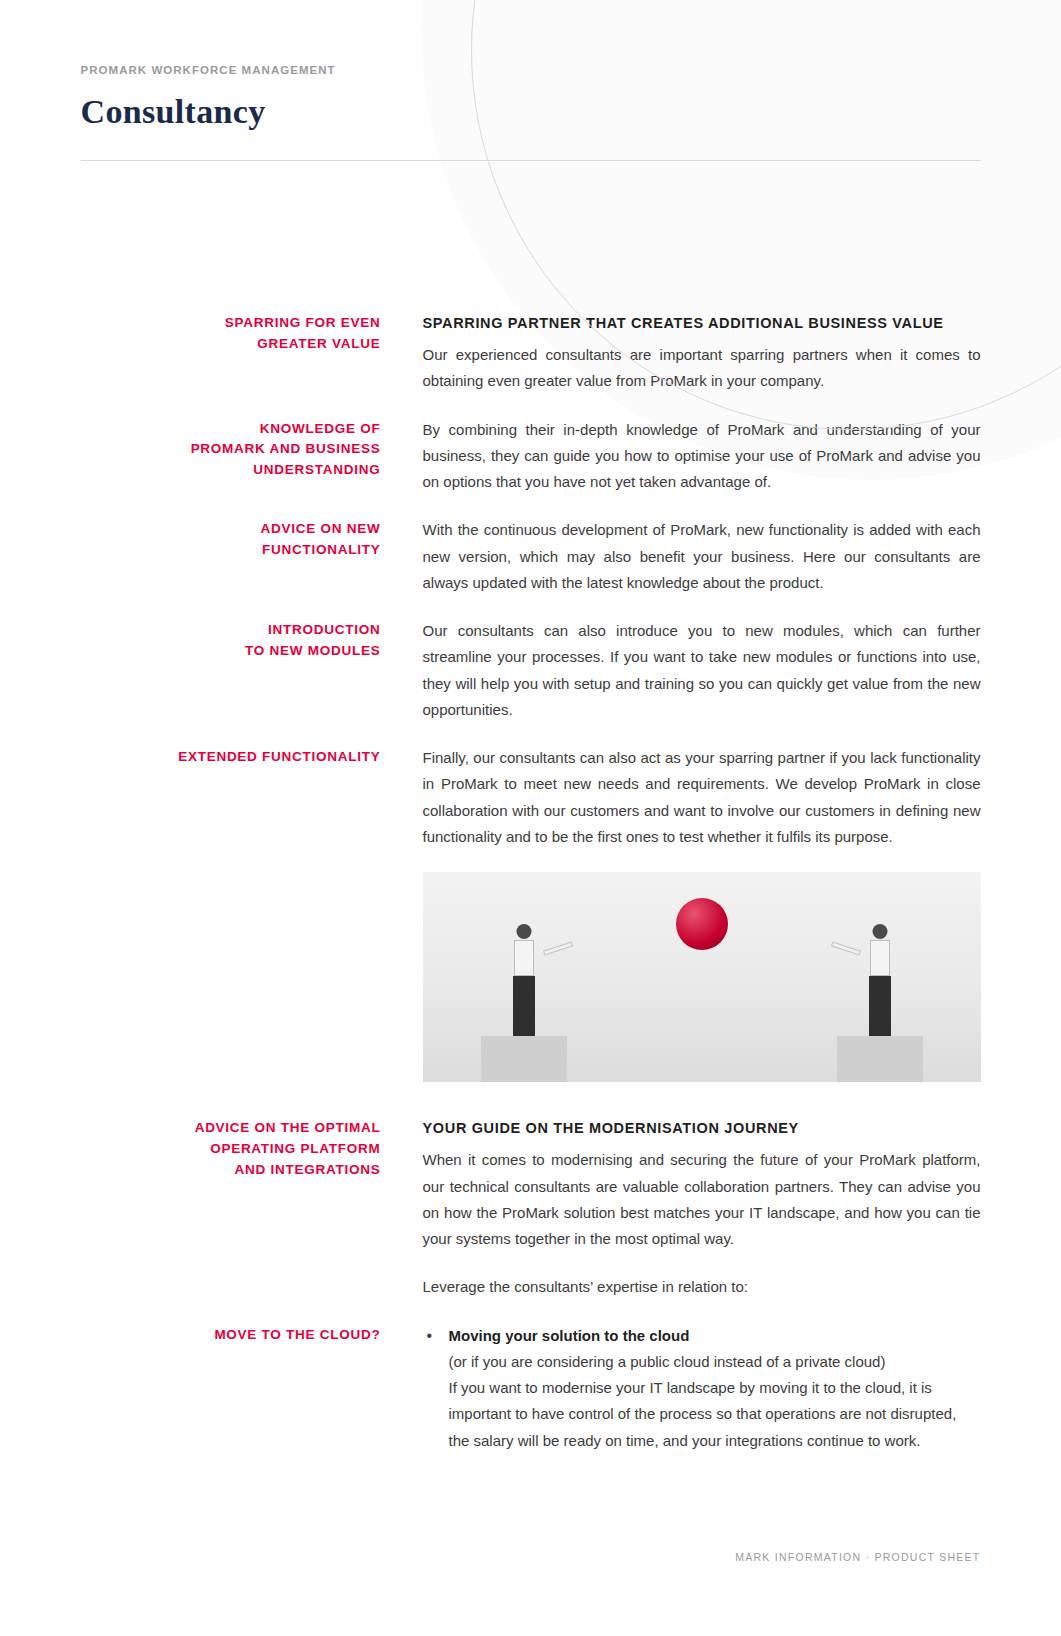ProMark Workforce Management
Consultancy
Sparring for even
greater value
Sparring partner that creates additional business value
Our experienced consultants are important sparring partners when it comes to obtaining even greater value from ProMark in your company.
Knowledge of
ProMark and business
understanding
By combining their in-depth knowledge of ProMark and understanding of your business, they can guide you how to optimise your use of ProMark and advise you on options that you have not yet taken advantage of.
Advice on new
functionality
With the continuous development of ProMark, new functionality is added with each new version, which may also benefit your business. Here our consultants are always updated with the latest knowledge about the product.
Introduction
to new modules
Our consultants can also introduce you to new modules, which can further streamline your processes. If you want to take new modules or functions into use, they will help you with setup and training so you can quickly get value from the new opportunities.
Extended functionality
Finally, our consultants can also act as your sparring partner if you lack functionality in ProMark to meet new needs and requirements. We develop ProMark in close collaboration with our customers and want to involve our customers in defining new functionality and to be the first ones to test whether it fulfils its purpose.
Advice on the optimal
operating platform
and integrations
Your guide on the modernisation journey
When it comes to modernising and securing the future of your ProMark platform, our technical consultants are valuable collaboration partners. They can advise you on how the ProMark solution best matches your IT landscape, and how you can tie your systems together in the most optimal way.
Leverage the consultants’ expertise in relation to:
Move to the cloud?
Moving your solution to the cloud (or if you are considering a public cloud instead of a private cloud) If you want to modernise your IT landscape by moving it to the cloud, it is important to have control of the process so that operations are not disrupted, the salary will be ready on time, and your integrations continue to work.
Mark Information · Product Sheet